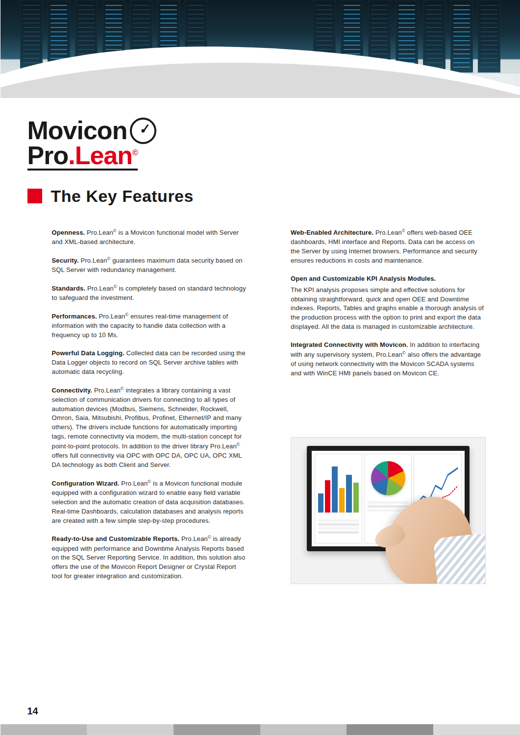Movicon
Pro. Lean©
The Key Features
Openness. Pro.Lean© is a Movicon functional model with Server and XML-based architecture.
Security. Pro.Lean© guarantees maximum data security based on SQL Server with redundancy management.
Standards. Pro.Lean© is completely based on standard technology to safeguard the investment.
Performances. Pro.Lean© ensures real-time management of information with the capacity to handle data collection with a frequency up to 10 Ms.
Powerful Data Logging. Collected data can be recorded using the Data Logger objects to record on SQL Server archive tables with automatic data recycling.
Connectivity. Pro.Lean© integrates a library containing a vast selection of communication drivers for connecting to all types of automation devices (Modbus, Siemens, Schneider, Rockwell, Omron, Saia, Mitsubishi, Profibus, Profinet, Ethernet/IP and many others). The drivers include functions for automatically importing tags, remote connectivity via modem, the multi-station concept for point-to-point protocols. In addition to the driver library Pro.Lean© offers full connectivity via OPC with OPC DA, OPC UA, OPC XML DA technology as both Client and Server.
Configuration Wizard. Pro.Lean© is a Movicon functional module equipped with a configuration wizard to enable easy field variable selection and the automatic creation of data acquisition databases. Real-time Dashboards, calculation databases and analysis reports are created with a few simple step-by-step procedures.
Ready-to-Use and Customizable Reports. Pro.Lean© is already equipped with performance and Downtime Analysis Reports based on the SQL Server Reporting Service. In addition, this solution also offers the use of the Movicon Report Designer or Crystal Report tool for greater integration and customization.
Web-Enabled Architecture. Pro.Lean© offers web-based OEE dashboards, HMI interface and Reports. Data can be access on the Server by using Internet browsers. Performance and security ensures reductions in costs and maintenance.
Open and Customizable KPI Analysis Modules.
The KPI analysis proposes simple and effective solutions for obtaining straightforward, quick and open OEE and Downtime indexes. Reports, Tables and graphs enable a thorough analysis of the production process with the option to print and export the data displayed. All the data is managed in customizable architecture.
Integrated Connectivity with Movicon. In addition to interfacing with any supervisory system, Pro.Lean© also offers the advantage of using network connectivity with the Movicon SCADA systems and with WinCE HMI panels based on Movicon CE.
14